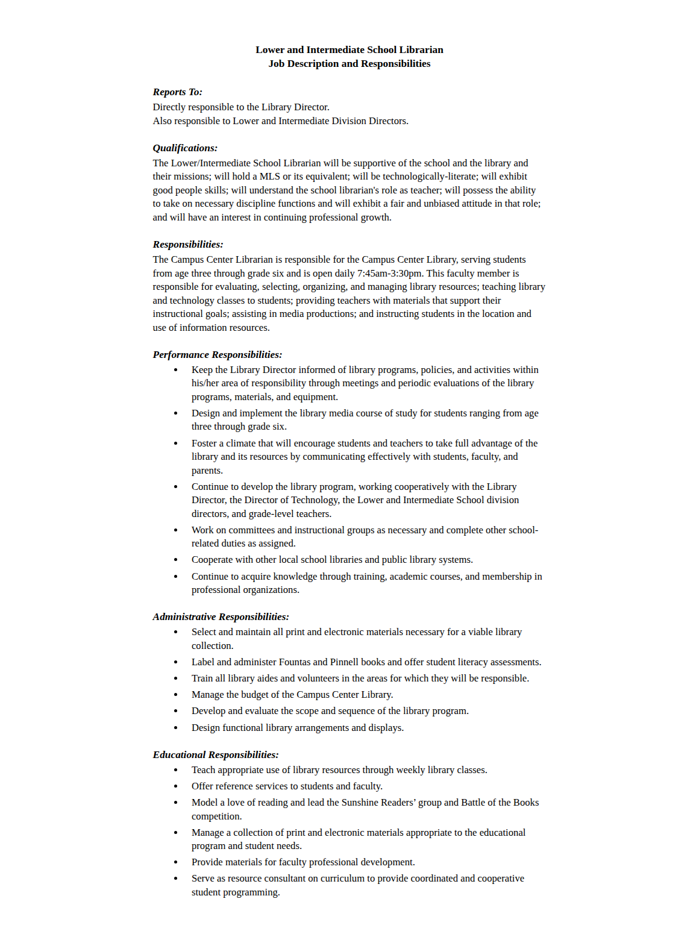Lower and Intermediate School LibrarianJob Description and Responsibilities
Reports To:
Directly responsible to the Library Director.
Also responsible to Lower and Intermediate Division Directors.
Qualifications:
The Lower/Intermediate School Librarian will be supportive of the school and the library and their missions; will hold a MLS or its equivalent; will be technologically-literate; will exhibit good people skills; will understand the school librarian's role as teacher; will possess the ability to take on necessary discipline functions and will exhibit a fair and unbiased attitude in that role; and will have an interest in continuing professional growth.
Responsibilities:
The Campus Center Librarian is responsible for the Campus Center Library, serving students from age three through grade six and is open daily 7:45am-3:30pm. This faculty member is responsible for evaluating, selecting, organizing, and managing library resources; teaching library and technology classes to students; providing teachers with materials that support their instructional goals; assisting in media productions; and instructing students in the location and use of information resources.
Performance Responsibilities:
Keep the Library Director informed of library programs, policies, and activities within his/her area of responsibility through meetings and periodic evaluations of the library programs, materials, and equipment.
Design and implement the library media course of study for students ranging from age three through grade six.
Foster a climate that will encourage students and teachers to take full advantage of the library and its resources by communicating effectively with students, faculty, and parents.
Continue to develop the library program, working cooperatively with the Library Director, the Director of Technology, the Lower and Intermediate School division directors, and grade-level teachers.
Work on committees and instructional groups as necessary and complete other school-related duties as assigned.
Cooperate with other local school libraries and public library systems.
Continue to acquire knowledge through training, academic courses, and membership in professional organizations.
Administrative Responsibilities:
Select and maintain all print and electronic materials necessary for a viable library collection.
Label and administer Fountas and Pinnell books and offer student literacy assessments.
Train all library aides and volunteers in the areas for which they will be responsible.
Manage the budget of the Campus Center Library.
Develop and evaluate the scope and sequence of the library program.
Design functional library arrangements and displays.
Educational Responsibilities:
Teach appropriate use of library resources through weekly library classes.
Offer reference services to students and faculty.
Model a love of reading and lead the Sunshine Readers’ group and Battle of the Books competition.
Manage a collection of print and electronic materials appropriate to the educational program and student needs.
Provide materials for faculty professional development.
Serve as resource consultant on curriculum to provide coordinated and cooperative student programming.